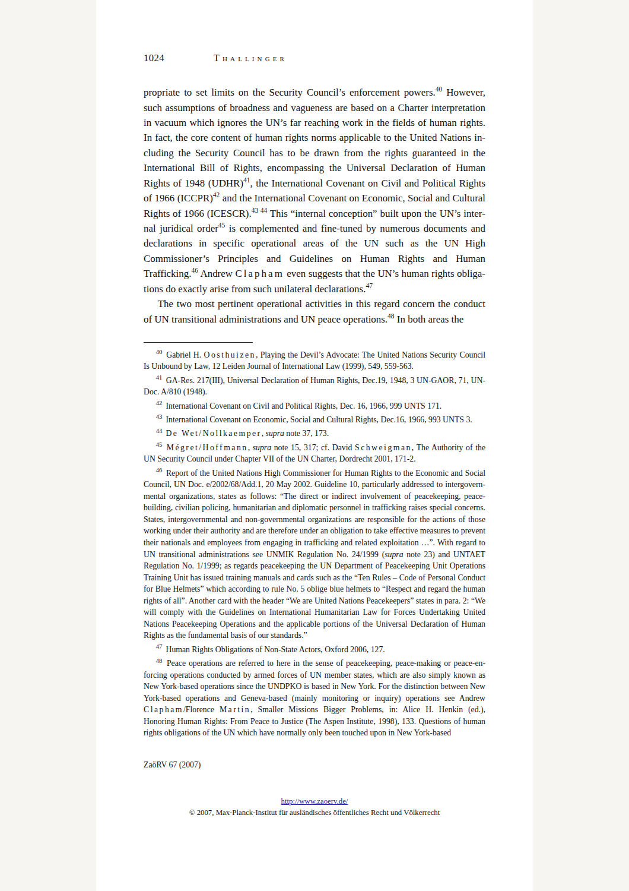1024 Thallinger
propriate to set limits on the Security Council’s enforcement powers.40 However, such assumptions of broadness and vagueness are based on a Charter interpretation in vacuum which ignores the UN’s far reaching work in the fields of human rights. In fact, the core content of human rights norms applicable to the United Nations including the Security Council has to be drawn from the rights guaranteed in the International Bill of Rights, encompassing the Universal Declaration of Human Rights of 1948 (UDHR)41, the International Covenant on Civil and Political Rights of 1966 (ICCPR)42 and the International Covenant on Economic, Social and Cultural Rights of 1966 (ICESCR).43 44 This “internal conception” built upon the UN’s internal juridical order45 is complemented and fine-tuned by numerous documents and declarations in specific operational areas of the UN such as the UN High Commissioner’s Principles and Guidelines on Human Rights and Human Trafficking.46 Andrew Clapham even suggests that the UN’s human rights obligations do exactly arise from such unilateral declarations.47
The two most pertinent operational activities in this regard concern the conduct of UN transitional administrations and UN peace operations.48 In both areas the
40 Gabriel H. Oosthuizen, Playing the Devil’s Advocate: The United Nations Security Council Is Unbound by Law, 12 Leiden Journal of International Law (1999), 549, 559-563.
41 GA-Res. 217(III), Universal Declaration of Human Rights, Dec.19, 1948, 3 UN-GAOR, 71, UN-Doc. A/810 (1948).
42 International Covenant on Civil and Political Rights, Dec. 16, 1966, 999 UNTS 171.
43 International Covenant on Economic, Social and Cultural Rights, Dec.16, 1966, 993 UNTS 3.
44 De Wet/Nollkaemper, supra note 37, 173.
45 Mégret/Hoffmann, supra note 15, 317; cf. David Schweigman, The Authority of the UN Security Council under Chapter VII of the UN Charter, Dordrecht 2001, 171-2.
46 Report of the United Nations High Commissioner for Human Rights to the Economic and Social Council, UN Doc. e/2002/68/Add.1, 20 May 2002. Guideline 10, particularly addressed to intergovernmental organizations, states as follows: “The direct or indirect involvement of peacekeeping, peace-building, civilian policing, humanitarian and diplomatic personnel in trafficking raises special concerns. States, intergovernmental and non-governmental organizations are responsible for the actions of those working under their authority and are therefore under an obligation to take effective measures to prevent their nationals and employees from engaging in trafficking and related exploitation …”. With regard to UN transitional administrations see UNMIK Regulation No. 24/1999 (supra note 23) and UNTAET Regulation No. 1/1999; as regards peacekeeping the UN Department of Peacekeeping Unit Operations Training Unit has issued training manuals and cards such as the “Ten Rules – Code of Personal Conduct for Blue Helmets” which according to rule No. 5 oblige blue helmets to “Respect and regard the human rights of all”. Another card with the header “We are United Nations Peacekeepers” states in para. 2: “We will comply with the Guidelines on International Humanitarian Law for Forces Undertaking United Nations Peacekeeping Operations and the applicable portions of the Universal Declaration of Human Rights as the fundamental basis of our standards.”
47 Human Rights Obligations of Non-State Actors, Oxford 2006, 127.
48 Peace operations are referred to here in the sense of peacekeeping, peace-making or peace-enforcing operations conducted by armed forces of UN member states, which are also simply known as New York-based operations since the UNDPKO is based in New York. For the distinction between New York-based operations and Geneva-based (mainly monitoring or inquiry) operations see Andrew Clapham/Florence Martin, Smaller Missions Bigger Problems, in: Alice H. Henkin (ed.), Honoring Human Rights: From Peace to Justice (The Aspen Institute, 1998), 133. Questions of human rights obligations of the UN which have normally only been touched upon in New York-based
ZaöRV 67 (2007)
http://www.zaoerv.de/
© 2007, Max-Planck-Institut für ausländisches öffentliches Recht und Völkerrecht